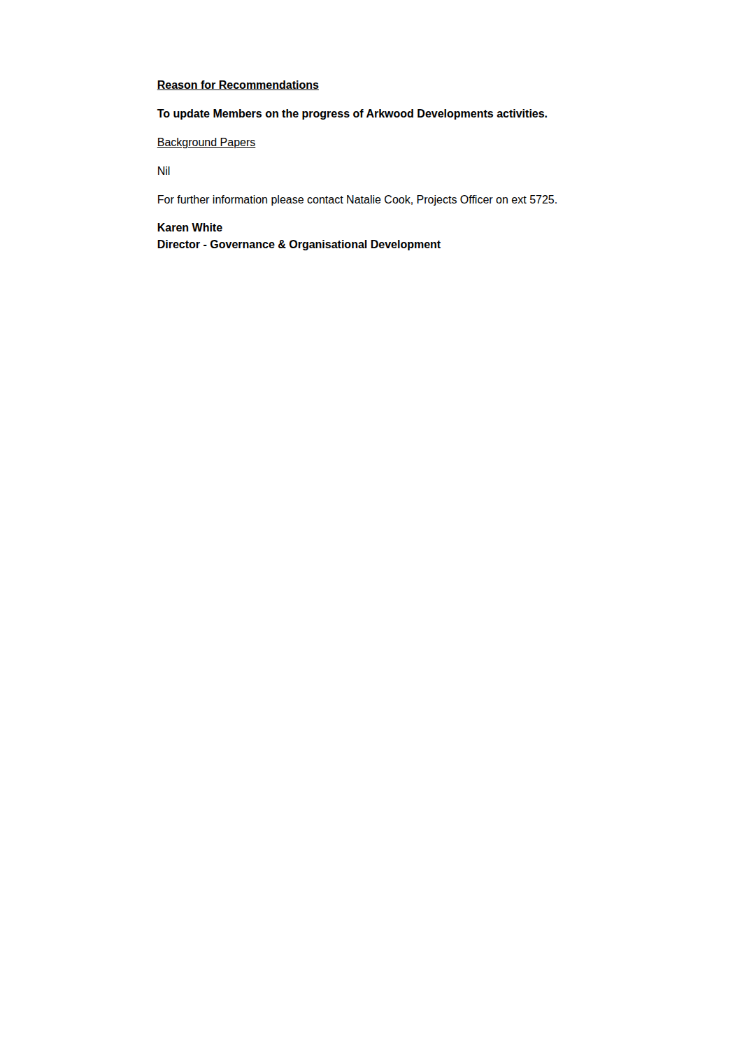Reason for Recommendations
To update Members on the progress of Arkwood Developments activities.
Background Papers
Nil
For further information please contact Natalie Cook, Projects Officer on ext 5725.
Karen White
Director - Governance & Organisational Development